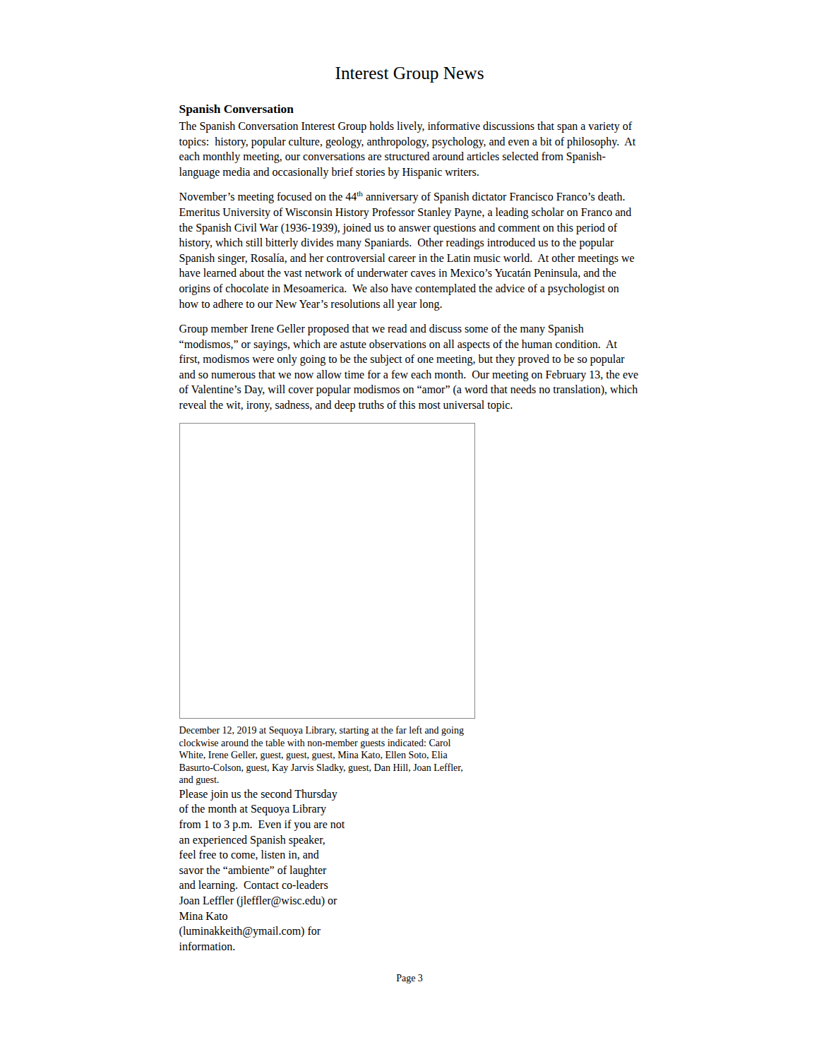Interest Group News
Spanish Conversation
The Spanish Conversation Interest Group holds lively, informative discussions that span a variety of topics: history, popular culture, geology, anthropology, psychology, and even a bit of philosophy. At each monthly meeting, our conversations are structured around articles selected from Spanish-language media and occasionally brief stories by Hispanic writers.
November’s meeting focused on the 44th anniversary of Spanish dictator Francisco Franco’s death. Emeritus University of Wisconsin History Professor Stanley Payne, a leading scholar on Franco and the Spanish Civil War (1936-1939), joined us to answer questions and comment on this period of history, which still bitterly divides many Spaniards. Other readings introduced us to the popular Spanish singer, Rosalía, and her controversial career in the Latin music world. At other meetings we have learned about the vast network of underwater caves in Mexico’s Yucatán Peninsula, and the origins of chocolate in Mesoamerica. We also have contemplated the advice of a psychologist on how to adhere to our New Year’s resolutions all year long.
Group member Irene Geller proposed that we read and discuss some of the many Spanish “modismos,” or sayings, which are astute observations on all aspects of the human condition. At first, modismos were only going to be the subject of one meeting, but they proved to be so popular and so numerous that we now allow time for a few each month. Our meeting on February 13, the eve of Valentine’s Day, will cover popular modismos on “amor” (a word that needs no translation), which reveal the wit, irony, sadness, and deep truths of this most universal topic.
December 12, 2019 at Sequoya Library, starting at the far left and going clockwise around the table with non-member guests indicated: Carol White, Irene Geller, guest, guest, guest, Mina Kato, Ellen Soto, Elia Basurto-Colson, guest, Kay Jarvis Sladky, guest, Dan Hill, Joan Leffler, and guest.
Please join us the second Thursday of the month at Sequoya Library from 1 to 3 p.m. Even if you are not an experienced Spanish speaker, feel free to come, listen in, and savor the “ambiente” of laughter and learning. Contact co-leaders Joan Leffler (jleffler@wisc.edu) or Mina Kato (luminakkeith@ymail.com) for information.
Page 3